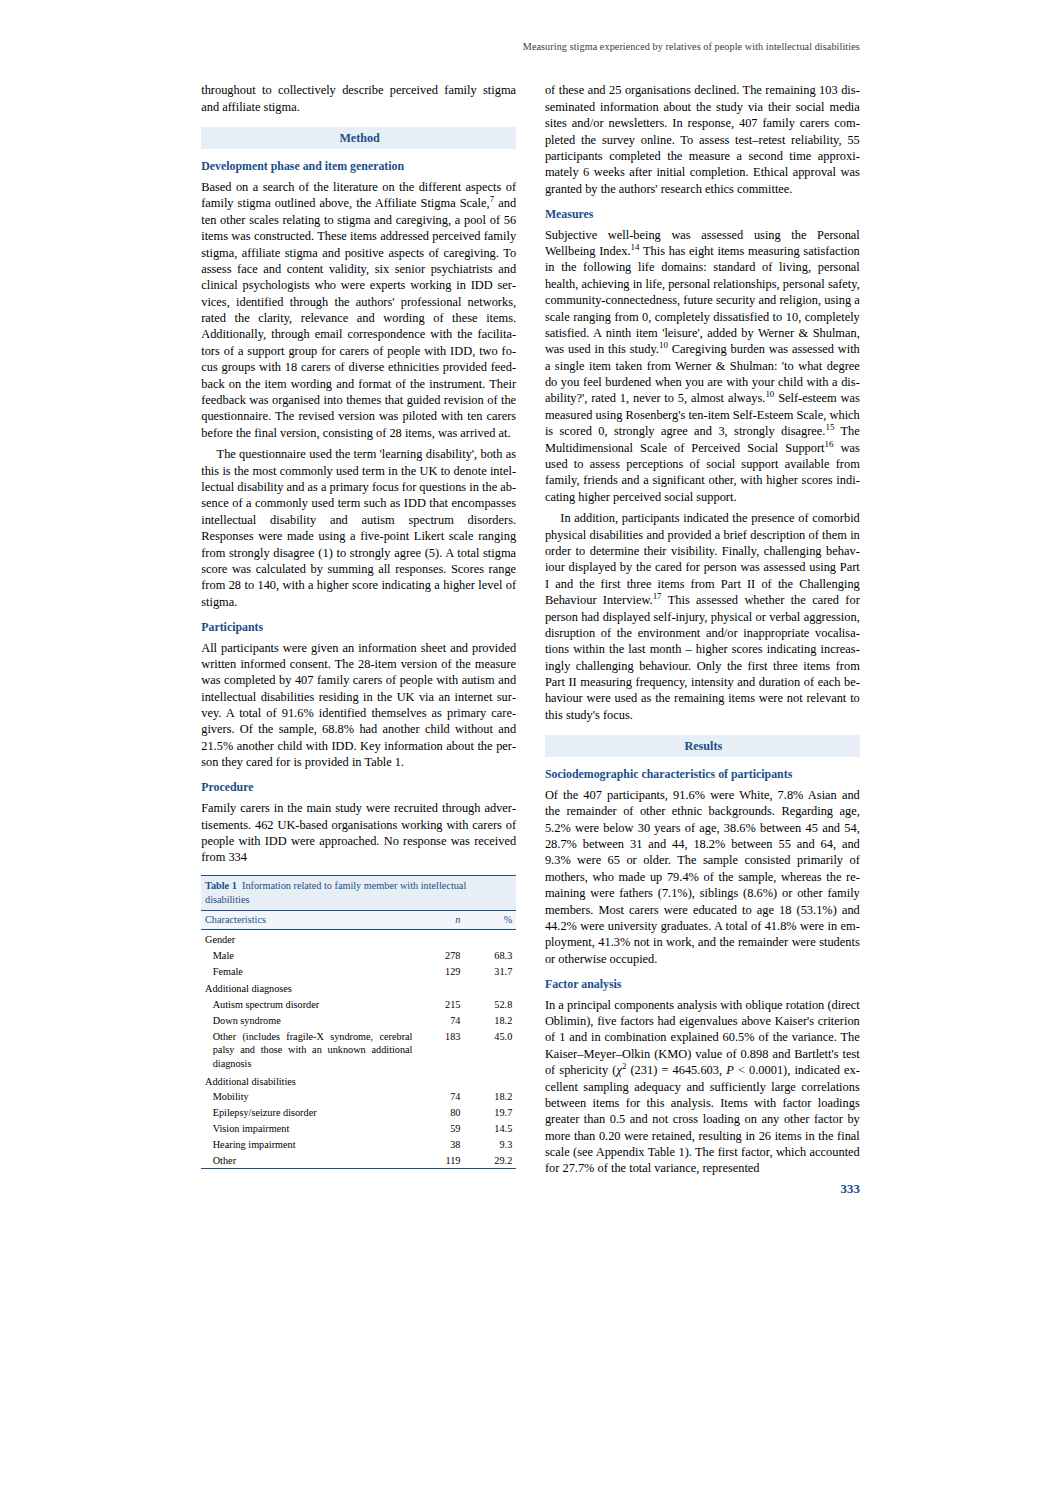Measuring stigma experienced by relatives of people with intellectual disabilities
throughout to collectively describe perceived family stigma and affiliate stigma.
Method
Development phase and item generation
Based on a search of the literature on the different aspects of family stigma outlined above, the Affiliate Stigma Scale,7 and ten other scales relating to stigma and caregiving, a pool of 56 items was constructed. These items addressed perceived family stigma, affiliate stigma and positive aspects of caregiving. To assess face and content validity, six senior psychiatrists and clinical psychologists who were experts working in IDD services, identified through the authors' professional networks, rated the clarity, relevance and wording of these items. Additionally, through email correspondence with the facilitators of a support group for carers of people with IDD, two focus groups with 18 carers of diverse ethnicities provided feedback on the item wording and format of the instrument. Their feedback was organised into themes that guided revision of the questionnaire. The revised version was piloted with ten carers before the final version, consisting of 28 items, was arrived at.
The questionnaire used the term 'learning disability', both as this is the most commonly used term in the UK to denote intellectual disability and as a primary focus for questions in the absence of a commonly used term such as IDD that encompasses intellectual disability and autism spectrum disorders. Responses were made using a five-point Likert scale ranging from strongly disagree (1) to strongly agree (5). A total stigma score was calculated by summing all responses. Scores range from 28 to 140, with a higher score indicating a higher level of stigma.
Participants
All participants were given an information sheet and provided written informed consent. The 28-item version of the measure was completed by 407 family carers of people with autism and intellectual disabilities residing in the UK via an internet survey. A total of 91.6% identified themselves as primary caregivers. Of the sample, 68.8% had another child without and 21.5% another child with IDD. Key information about the person they cared for is provided in Table 1.
Procedure
Family carers in the main study were recruited through advertisements. 462 UK-based organisations working with carers of people with IDD were approached. No response was received from 334
Table 1 Information related to family member with intellectual disabilities
| Characteristics | n | % |
| --- | --- | --- |
| Gender | | |
| Male | 278 | 68.3 |
| Female | 129 | 31.7 |
| Additional diagnoses | | |
| Autism spectrum disorder | 215 | 52.8 |
| Down syndrome | 74 | 18.2 |
| Other (includes fragile-X syndrome, cerebral palsy and those with an unknown additional diagnosis | 183 | 45.0 |
| Additional disabilities | | |
| Mobility | 74 | 18.2 |
| Epilepsy/seizure disorder | 80 | 19.7 |
| Vision impairment | 59 | 14.5 |
| Hearing impairment | 38 | 9.3 |
| Other | 119 | 29.2 |
of these and 25 organisations declined. The remaining 103 disseminated information about the study via their social media sites and/or newsletters. In response, 407 family carers completed the survey online. To assess test–retest reliability, 55 participants completed the measure a second time approximately 6 weeks after initial completion. Ethical approval was granted by the authors' research ethics committee.
Measures
Subjective well-being was assessed using the Personal Wellbeing Index.14 This has eight items measuring satisfaction in the following life domains: standard of living, personal health, achieving in life, personal relationships, personal safety, community-connectedness, future security and religion, using a scale ranging from 0, completely dissatisfied to 10, completely satisfied. A ninth item 'leisure', added by Werner & Shulman, was used in this study.10 Caregiving burden was assessed with a single item taken from Werner & Shulman: 'to what degree do you feel burdened when you are with your child with a disability?', rated 1, never to 5, almost always.10 Self-esteem was measured using Rosenberg's ten-item Self-Esteem Scale, which is scored 0, strongly agree and 3, strongly disagree.15 The Multidimensional Scale of Perceived Social Support16 was used to assess perceptions of social support available from family, friends and a significant other, with higher scores indicating higher perceived social support.
In addition, participants indicated the presence of comorbid physical disabilities and provided a brief description of them in order to determine their visibility. Finally, challenging behaviour displayed by the cared for person was assessed using Part I and the first three items from Part II of the Challenging Behaviour Interview.17 This assessed whether the cared for person had displayed self-injury, physical or verbal aggression, disruption of the environment and/or inappropriate vocalisations within the last month – higher scores indicating increasingly challenging behaviour. Only the first three items from Part II measuring frequency, intensity and duration of each behaviour were used as the remaining items were not relevant to this study's focus.
Results
Sociodemographic characteristics of participants
Of the 407 participants, 91.6% were White, 7.8% Asian and the remainder of other ethnic backgrounds. Regarding age, 5.2% were below 30 years of age, 38.6% between 45 and 54, 28.7% between 31 and 44, 18.2% between 55 and 64, and 9.3% were 65 or older. The sample consisted primarily of mothers, who made up 79.4% of the sample, whereas the remaining were fathers (7.1%), siblings (8.6%) or other family members. Most carers were educated to age 18 (53.1%) and 44.2% were university graduates. A total of 41.8% were in employment, 41.3% not in work, and the remainder were students or otherwise occupied.
Factor analysis
In a principal components analysis with oblique rotation (direct Oblimin), five factors had eigenvalues above Kaiser's criterion of 1 and in combination explained 60.5% of the variance. The Kaiser–Meyer–Olkin (KMO) value of 0.898 and Bartlett's test of sphericity (χ2 (231) = 4645.603, P < 0.0001), indicated excellent sampling adequacy and sufficiently large correlations between items for this analysis. Items with factor loadings greater than 0.5 and not cross loading on any other factor by more than 0.20 were retained, resulting in 26 items in the final scale (see Appendix Table 1). The first factor, which accounted for 27.7% of the total variance, represented
333